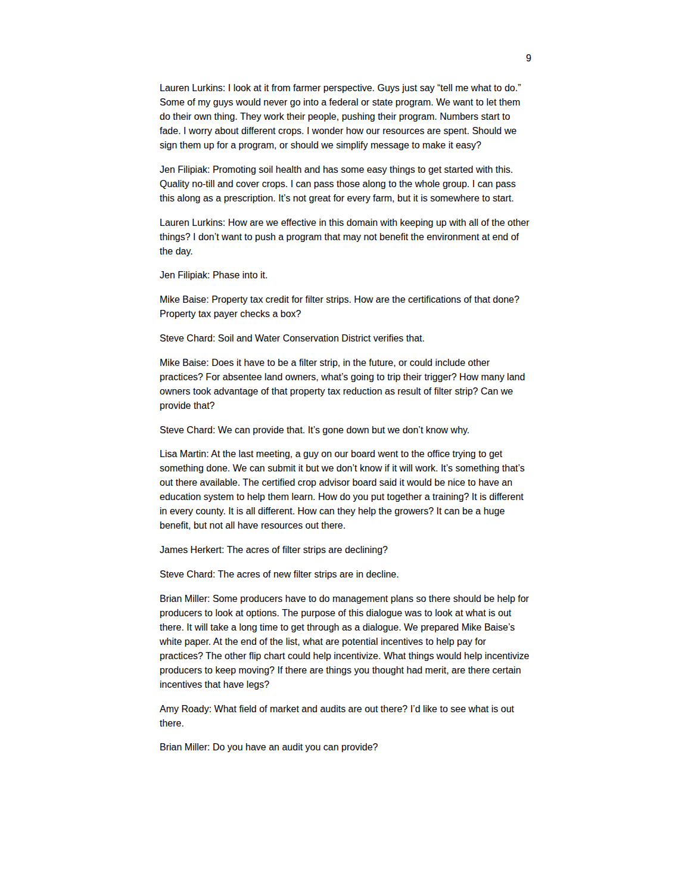9
Lauren Lurkins: I look at it from farmer perspective. Guys just say “tell me what to do.” Some of my guys would never go into a federal or state program. We want to let them do their own thing. They work their people, pushing their program. Numbers start to fade. I worry about different crops. I wonder how our resources are spent. Should we sign them up for a program, or should we simplify message to make it easy?
Jen Filipiak: Promoting soil health and has some easy things to get started with this. Quality no-till and cover crops. I can pass those along to the whole group. I can pass this along as a prescription. It’s not great for every farm, but it is somewhere to start.
Lauren Lurkins: How are we effective in this domain with keeping up with all of the other things? I don’t want to push a program that may not benefit the environment at end of the day.
Jen Filipiak: Phase into it.
Mike Baise: Property tax credit for filter strips. How are the certifications of that done? Property tax payer checks a box?
Steve Chard: Soil and Water Conservation District verifies that.
Mike Baise: Does it have to be a filter strip, in the future, or could include other practices? For absentee land owners, what’s going to trip their trigger? How many land owners took advantage of that property tax reduction as result of filter strip? Can we provide that?
Steve Chard: We can provide that. It’s gone down but we don’t know why.
Lisa Martin: At the last meeting, a guy on our board went to the office trying to get something done. We can submit it but we don’t know if it will work. It’s something that’s out there available. The certified crop advisor board said it would be nice to have an education system to help them learn. How do you put together a training? It is different in every county. It is all different. How can they help the growers? It can be a huge benefit, but not all have resources out there.
James Herkert: The acres of filter strips are declining?
Steve Chard: The acres of new filter strips are in decline.
Brian Miller: Some producers have to do management plans so there should be help for producers to look at options. The purpose of this dialogue was to look at what is out there. It will take a long time to get through as a dialogue. We prepared Mike Baise’s white paper. At the end of the list, what are potential incentives to help pay for practices? The other flip chart could help incentivize. What things would help incentivize producers to keep moving? If there are things you thought had merit, are there certain incentives that have legs?
Amy Roady: What field of market and audits are out there? I’d like to see what is out there.
Brian Miller: Do you have an audit you can provide?